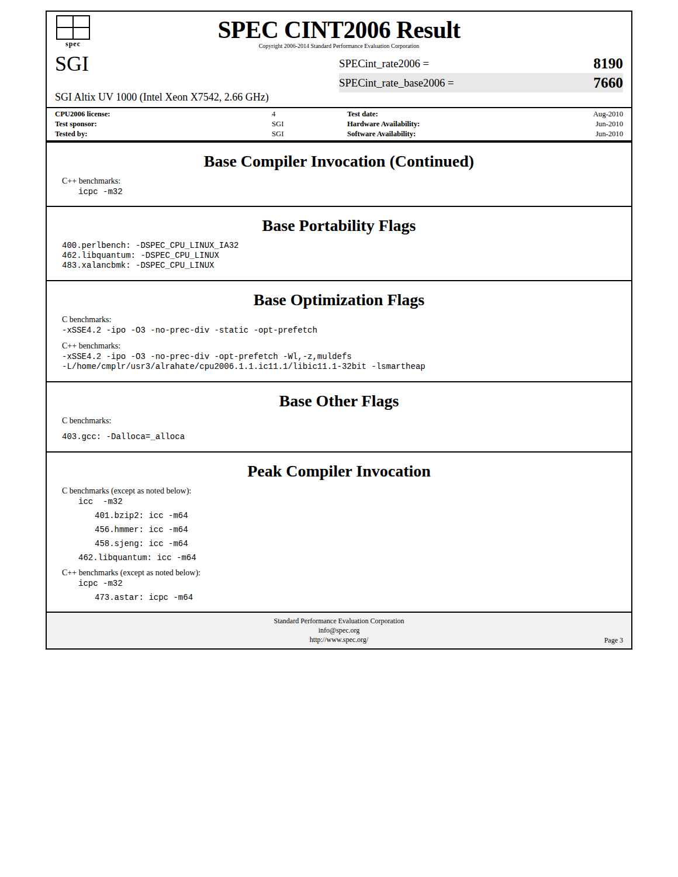spec
SPEC CINT2006 Result
Copyright 2006-2014 Standard Performance Evaluation Corporation
SGI
SGI Altix UV 1000 (Intel Xeon X7542, 2.66 GHz)
| SPECint_rate2006 = | 8190 |
| SPECint_rate_base2006 = | 7660 |
| CPU2006 license: | 4 |
| Test sponsor: | SGI |
| Tested by: | SGI |
| Test date: | Aug-2010 |
| Hardware Availability: | Jun-2010 |
| Software Availability: | Jun-2010 |
Base Compiler Invocation (Continued)
C++ benchmarks:
icpc -m32
Base Portability Flags
400.perlbench: -DSPEC_CPU_LINUX_IA32
462.libquantum: -DSPEC_CPU_LINUX
483.xalancbmk: -DSPEC_CPU_LINUX
Base Optimization Flags
C benchmarks:
-xSSE4.2 -ipo -O3 -no-prec-div -static -opt-prefetch
C++ benchmarks:
-xSSE4.2 -ipo -O3 -no-prec-div -opt-prefetch -Wl,-z,muldefs
-L/home/cmplr/usr3/alrahate/cpu2006.1.1.ic11.1/libic11.1-32bit -lsmartheap
Base Other Flags
C benchmarks:
403.gcc: -Dalloca=_alloca
Peak Compiler Invocation
C benchmarks (except as noted below):
icc -m32
401.bzip2: icc -m64
456.hmmer: icc -m64
458.sjeng: icc -m64
462.libquantum: icc -m64
C++ benchmarks (except as noted below):
icpc -m32
473.astar: icpc -m64
Standard Performance Evaluation Corporation
info@spec.org
http://www.spec.org/
Page 3